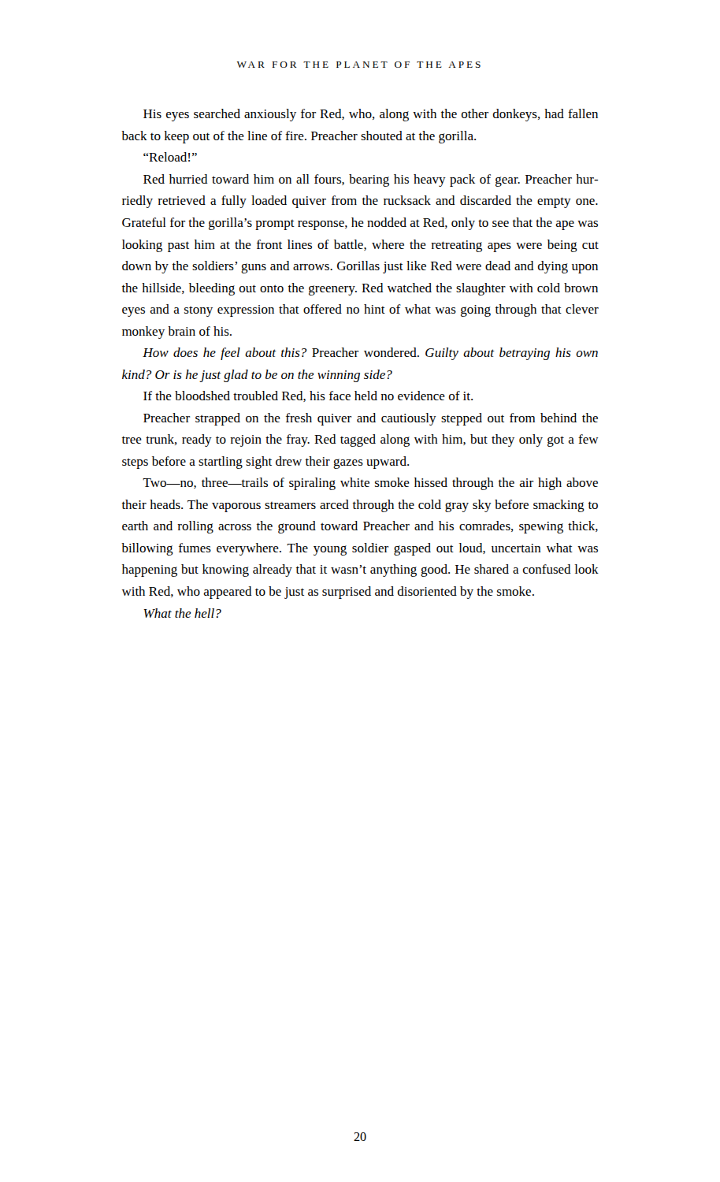War for the Planet of the Apes
His eyes searched anxiously for Red, who, along with the other donkeys, had fallen back to keep out of the line of fire. Preacher shouted at the gorilla.
“Reload!”
Red hurried toward him on all fours, bearing his heavy pack of gear. Preacher hurriedly retrieved a fully loaded quiver from the rucksack and discarded the empty one. Grateful for the gorilla’s prompt response, he nodded at Red, only to see that the ape was looking past him at the front lines of battle, where the retreating apes were being cut down by the soldiers’ guns and arrows. Gorillas just like Red were dead and dying upon the hillside, bleeding out onto the greenery. Red watched the slaughter with cold brown eyes and a stony expression that offered no hint of what was going through that clever monkey brain of his.
How does he feel about this? Preacher wondered. Guilty about betraying his own kind? Or is he just glad to be on the winning side?
If the bloodshed troubled Red, his face held no evidence of it.
Preacher strapped on the fresh quiver and cautiously stepped out from behind the tree trunk, ready to rejoin the fray. Red tagged along with him, but they only got a few steps before a startling sight drew their gazes upward.
Two—no, three—trails of spiraling white smoke hissed through the air high above their heads. The vaporous streamers arced through the cold gray sky before smacking to earth and rolling across the ground toward Preacher and his comrades, spewing thick, billowing fumes everywhere. The young soldier gasped out loud, uncertain what was happening but knowing already that it wasn’t anything good. He shared a confused look with Red, who appeared to be just as surprised and disoriented by the smoke.
What the hell?
20